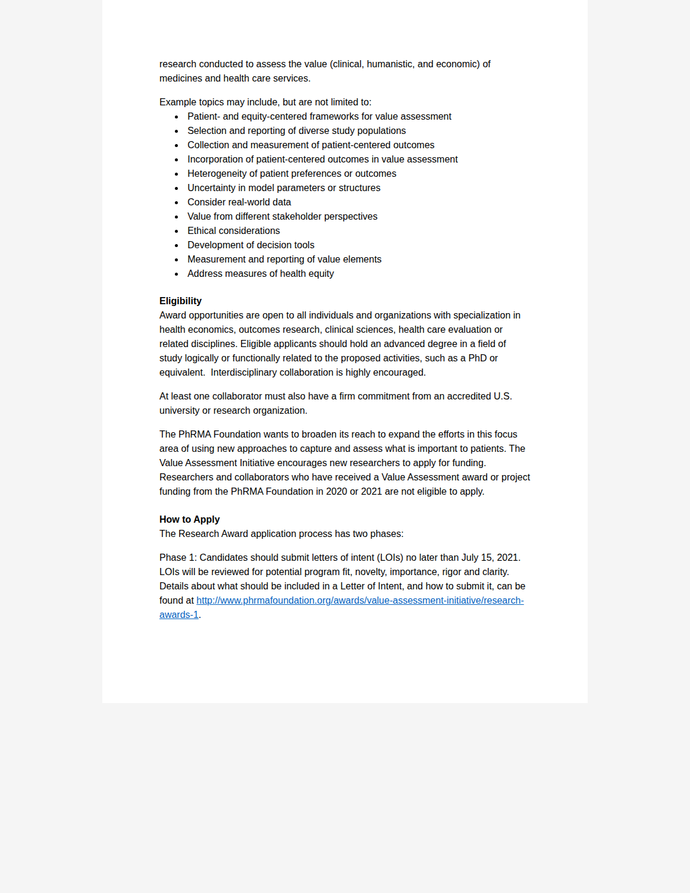research conducted to assess the value (clinical, humanistic, and economic) of medicines and health care services.
Example topics may include, but are not limited to:
Patient- and equity-centered frameworks for value assessment
Selection and reporting of diverse study populations
Collection and measurement of patient-centered outcomes
Incorporation of patient-centered outcomes in value assessment
Heterogeneity of patient preferences or outcomes
Uncertainty in model parameters or structures
Consider real-world data
Value from different stakeholder perspectives
Ethical considerations
Development of decision tools
Measurement and reporting of value elements
Address measures of health equity
Eligibility
Award opportunities are open to all individuals and organizations with specialization in health economics, outcomes research, clinical sciences, health care evaluation or related disciplines. Eligible applicants should hold an advanced degree in a field of study logically or functionally related to the proposed activities, such as a PhD or equivalent. Interdisciplinary collaboration is highly encouraged.
At least one collaborator must also have a firm commitment from an accredited U.S. university or research organization.
The PhRMA Foundation wants to broaden its reach to expand the efforts in this focus area of using new approaches to capture and assess what is important to patients. The Value Assessment Initiative encourages new researchers to apply for funding. Researchers and collaborators who have received a Value Assessment award or project funding from the PhRMA Foundation in 2020 or 2021 are not eligible to apply.
How to Apply
The Research Award application process has two phases:
Phase 1: Candidates should submit letters of intent (LOIs) no later than July 15, 2021. LOIs will be reviewed for potential program fit, novelty, importance, rigor and clarity. Details about what should be included in a Letter of Intent, and how to submit it, can be found at http://www.phrmafoundation.org/awards/value-assessment-initiative/research-awards-1.